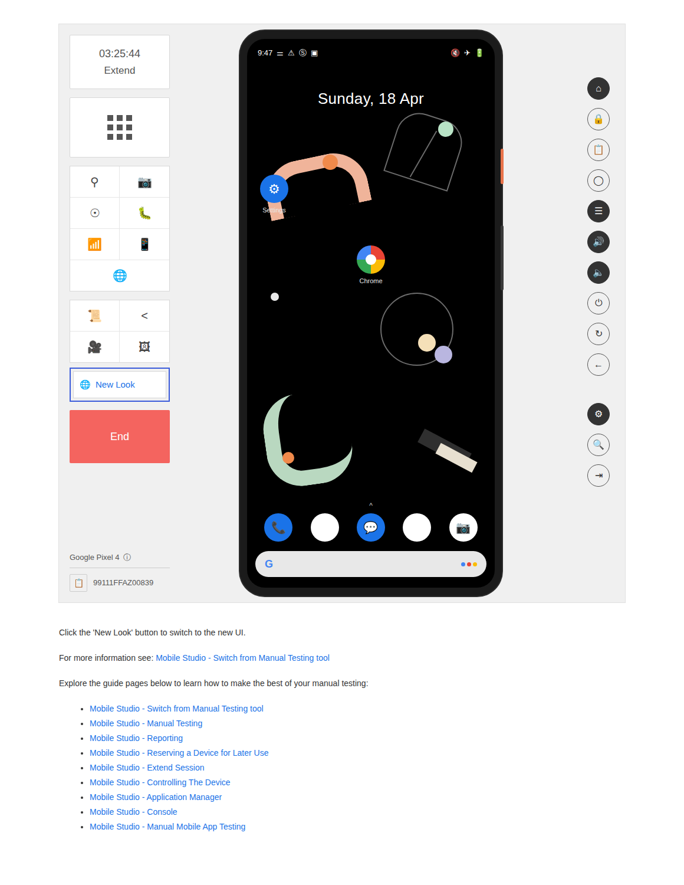03:25:44
Extend
⚲
📷
☉
🐛
📶
📱
🌐
📜
<
🎥
🖼
🌐 New Look
End
Google Pixel 4 ⓘ
📋 99111FFAZ00839
9:47 ⚌ ⚠ Ⓢ ▣
🔇 ✈ 🔋
Sunday, 18 Apr
⚙
Settings
Chrome
^
📞
△
💬
▶
📷
G
⌂
🔒
📋
◯
☰
🔊
🔈
⏻
↻
←
⚙
🔍
⇥
Click the 'New Look' button to switch to the new UI.
For more information see: Mobile Studio - Switch from Manual Testing tool
Explore the guide pages below to learn how to make the best of your manual testing:
Mobile Studio - Switch from Manual Testing tool
Mobile Studio - Manual Testing
Mobile Studio - Reporting
Mobile Studio - Reserving a Device for Later Use
Mobile Studio - Extend Session
Mobile Studio - Controlling The Device
Mobile Studio - Application Manager
Mobile Studio - Console
Mobile Studio - Manual Mobile App Testing